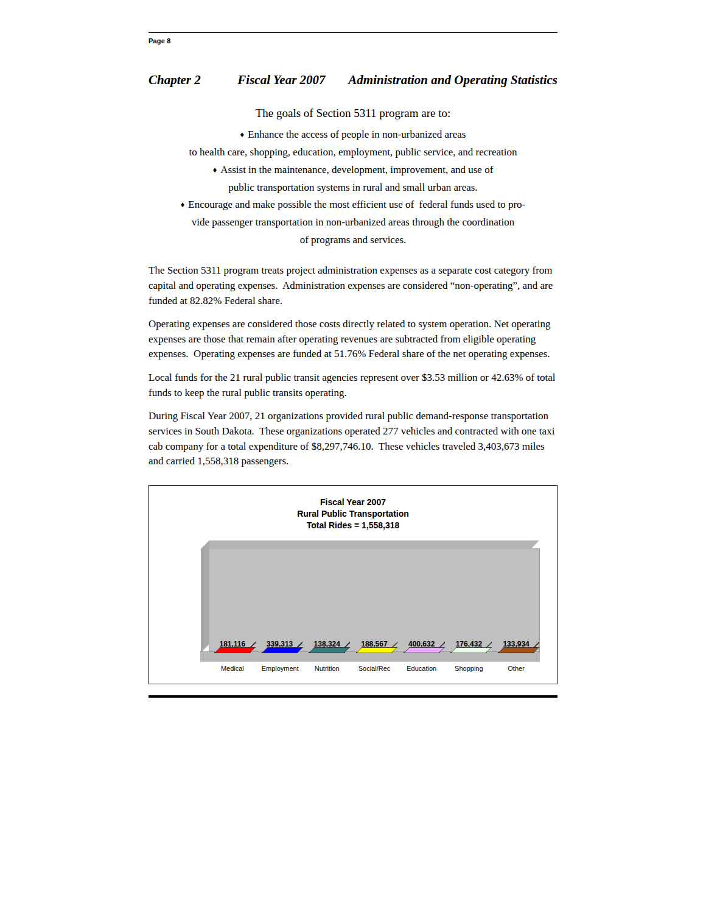Page 8
Chapter 2 Fiscal Year 2007 Administration and Operating Statistics
The goals of Section 5311 program are to:
♦Enhance the access of people in non-urbanized areas
to health care, shopping, education, employment, public service, and recreation
♦Assist in the maintenance, development, improvement, and use of
public transportation systems in rural and small urban areas.
♦Encourage and make possible the most efficient use of federal funds used to pro-
vide passenger transportation in non-urbanized areas through the coordination
of programs and services.
The Section 5311 program treats project administration expenses as a separate cost category from capital and operating expenses. Administration expenses are considered “non-operating”, and are funded at 82.82% Federal share.
Operating expenses are considered those costs directly related to system operation. Net operating expenses are those that remain after operating revenues are subtracted from eligible operating expenses. Operating expenses are funded at 51.76% Federal share of the net operating expenses.
Local funds for the 21 rural public transit agencies represent over $3.53 million or 42.63% of total funds to keep the rural public transits operating.
During Fiscal Year 2007, 21 organizations provided rural public demand-response transportation services in South Dakota. These organizations operated 277 vehicles and contracted with one taxi cab company for a total expenditure of $8,297,746.10. These vehicles traveled 3,403,673 miles and carried 1,558,318 passengers.
Fiscal Year 2007
Rural Public Transportation
Total Rides = 1,558,318
181,116
339,313
138,324
188,567
400,632
176,432
133,934
Medical Employment Nutrition Social/Rec Education Shopping Other